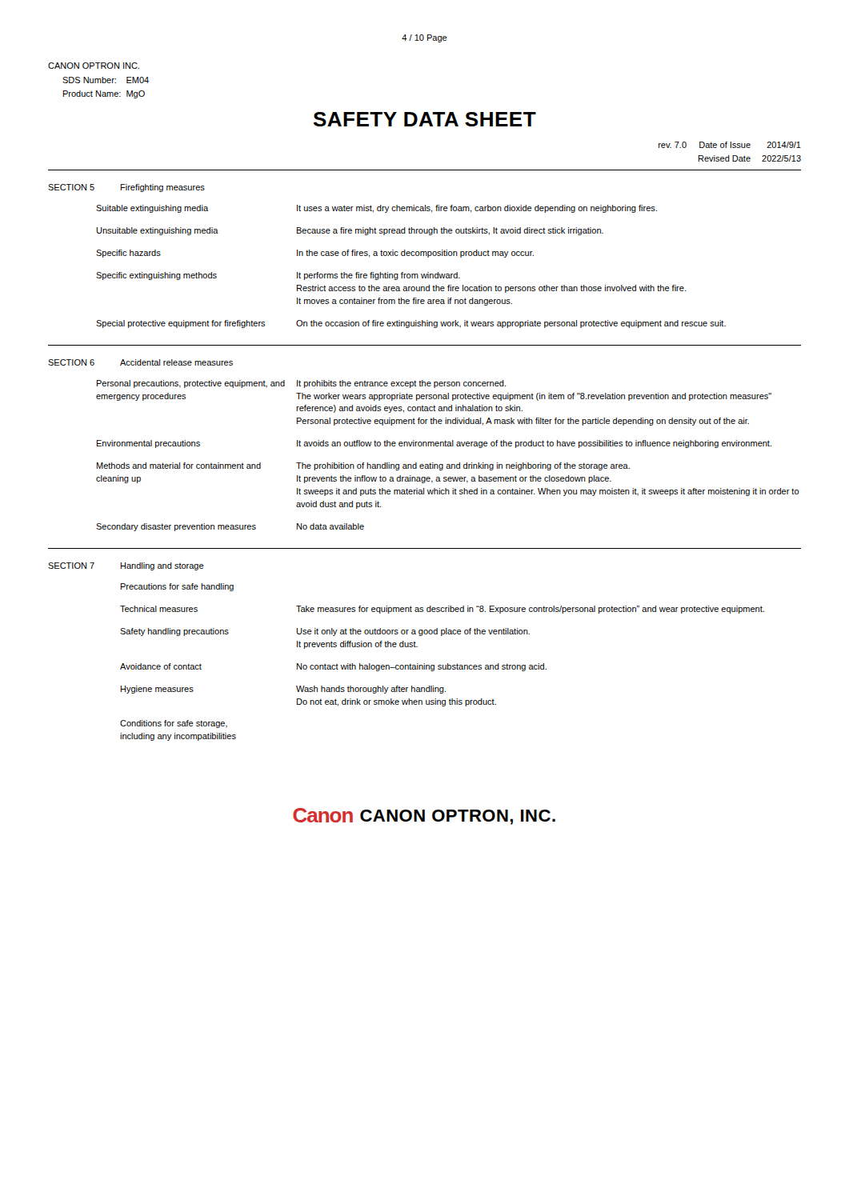4 / 10 Page
CANON OPTRON INC.
| SDS Number: | EM04 |
| Product Name: | MgO |
SAFETY DATA SHEET
| rev. 7.0 | Date of Issue | 2014/9/1 |
| | Revised Date | 2022/5/13 |
SECTION 5 Firefighting measures
| | Suitable extinguishing media | It uses a water mist, dry chemicals, fire foam, carbon dioxide depending on neighboring fires. |
| | Unsuitable extinguishing media | Because a fire might spread through the outskirts, It avoid direct stick irrigation. |
| | Specific hazards | In the case of fires, a toxic decomposition product may occur. |
| | Specific extinguishing methods | It performs the fire fighting from windward. Restrict access to the area around the fire location to persons other than those involved with the fire. It moves a container from the fire area if not dangerous. |
| | Special protective equipment for firefighters | On the occasion of fire extinguishing work, it wears appropriate personal protective equipment and rescue suit. |
SECTION 6 Accidental release measures
| | Personal precautions, protective equipment, and emergency procedures | It prohibits the entrance except the person concerned. The worker wears appropriate personal protective equipment (in item of "8.revelation prevention and protection measures" reference) and avoids eyes, contact and inhalation to skin. Personal protective equipment for the individual, A mask with filter for the particle depending on density out of the air. |
| | Environmental precautions | It avoids an outflow to the environmental average of the product to have possibilities to influence neighboring environment. |
| | Methods and material for containment and cleaning up | The prohibition of handling and eating and drinking in neighboring of the storage area. It prevents the inflow to a drainage, a sewer, a basement or the closedown place. It sweeps it and puts the material which it shed in a container. When you may moisten it, it sweeps it after moistening it in order to avoid dust and puts it. |
| | Secondary disaster prevention measures | No data available |
SECTION 7 Handling and storage
| | Precautions for safe handling |
| | Technical measures | Take measures for equipment as described in “8. Exposure controls/personal protection” and wear protective equipment. |
| | Safety handling precautions | Use it only at the outdoors or a good place of the ventilation. It prevents diffusion of the dust. |
| | Avoidance of contact | No contact with halogen–containing substances and strong acid. |
| | Hygiene measures | Wash hands thoroughly after handling. Do not eat, drink or smoke when using this product. |
| | Conditions for safe storage, including any incompatibilities |
Canon CANON OPTRON, INC.